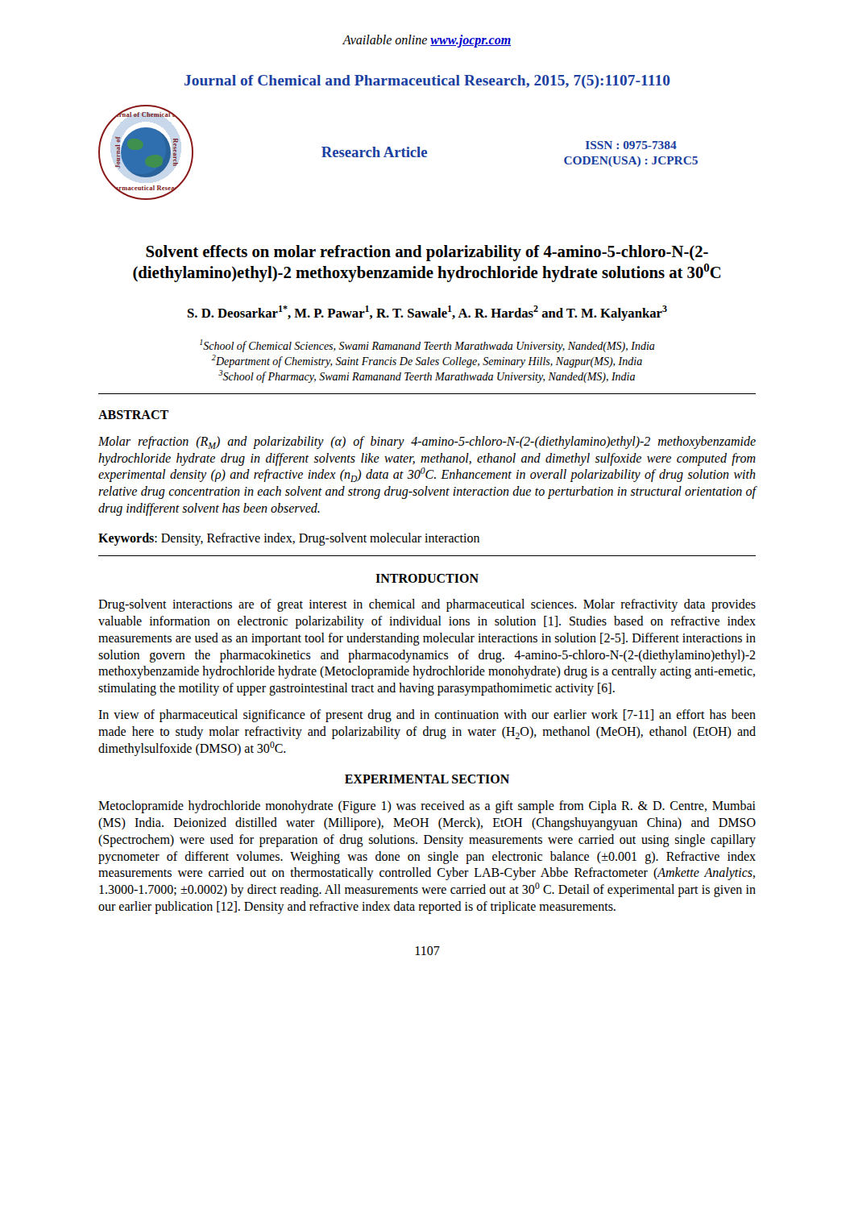Available online www.jocpr.com
Journal of Chemical and Pharmaceutical Research, 2015, 7(5):1107-1110
| Journal of Chemical and Pharmaceutical Research Journal of Research | Research Article | ISSN : 0975-7384 CODEN(USA) : JCPRC5 |
Solvent effects on molar refraction and polarizability of 4-amino-5-chloro-N-(2-(diethylamino)ethyl)-2 methoxybenzamide hydrochloride hydrate solutions at 300C
S. D. Deosarkar1*, M. P. Pawar1, R. T. Sawale1, A. R. Hardas2 and T. M. Kalyankar3
1School of Chemical Sciences, Swami Ramanand Teerth Marathwada University, Nanded(MS), India
2Department of Chemistry, Saint Francis De Sales College, Seminary Hills, Nagpur(MS), India
3School of Pharmacy, Swami Ramanand Teerth Marathwada University, Nanded(MS), India
ABSTRACT
Molar refraction (RM) and polarizability (α) of binary 4-amino-5-chloro-N-(2-(diethylamino)ethyl)-2 methoxybenzamide hydrochloride hydrate drug in different solvents like water, methanol, ethanol and dimethyl sulfoxide were computed from experimental density (ρ) and refractive index (nD) data at 300C. Enhancement in overall polarizability of drug solution with relative drug concentration in each solvent and strong drug-solvent interaction due to perturbation in structural orientation of drug indifferent solvent has been observed.
Keywords: Density, Refractive index, Drug-solvent molecular interaction
INTRODUCTION
Drug-solvent interactions are of great interest in chemical and pharmaceutical sciences. Molar refractivity data provides valuable information on electronic polarizability of individual ions in solution [1]. Studies based on refractive index measurements are used as an important tool for understanding molecular interactions in solution [2-5]. Different interactions in solution govern the pharmacokinetics and pharmacodynamics of drug. 4-amino-5-chloro-N-(2-(diethylamino)ethyl)-2 methoxybenzamide hydrochloride hydrate (Metoclopramide hydrochloride monohydrate) drug is a centrally acting anti-emetic, stimulating the motility of upper gastrointestinal tract and having parasympathomimetic activity [6].
In view of pharmaceutical significance of present drug and in continuation with our earlier work [7-11] an effort has been made here to study molar refractivity and polarizability of drug in water (H2O), methanol (MeOH), ethanol (EtOH) and dimethylsulfoxide (DMSO) at 300C.
EXPERIMENTAL SECTION
Metoclopramide hydrochloride monohydrate (Figure 1) was received as a gift sample from Cipla R. & D. Centre, Mumbai (MS) India. Deionized distilled water (Millipore), MeOH (Merck), EtOH (Changshuyangyuan China) and DMSO (Spectrochem) were used for preparation of drug solutions. Density measurements were carried out using single capillary pycnometer of different volumes. Weighing was done on single pan electronic balance (±0.001 g). Refractive index measurements were carried out on thermostatically controlled Cyber LAB-Cyber Abbe Refractometer (Amkette Analytics, 1.3000-1.7000; ±0.0002) by direct reading. All measurements were carried out at 300 C. Detail of experimental part is given in our earlier publication [12]. Density and refractive index data reported is of triplicate measurements.
1107